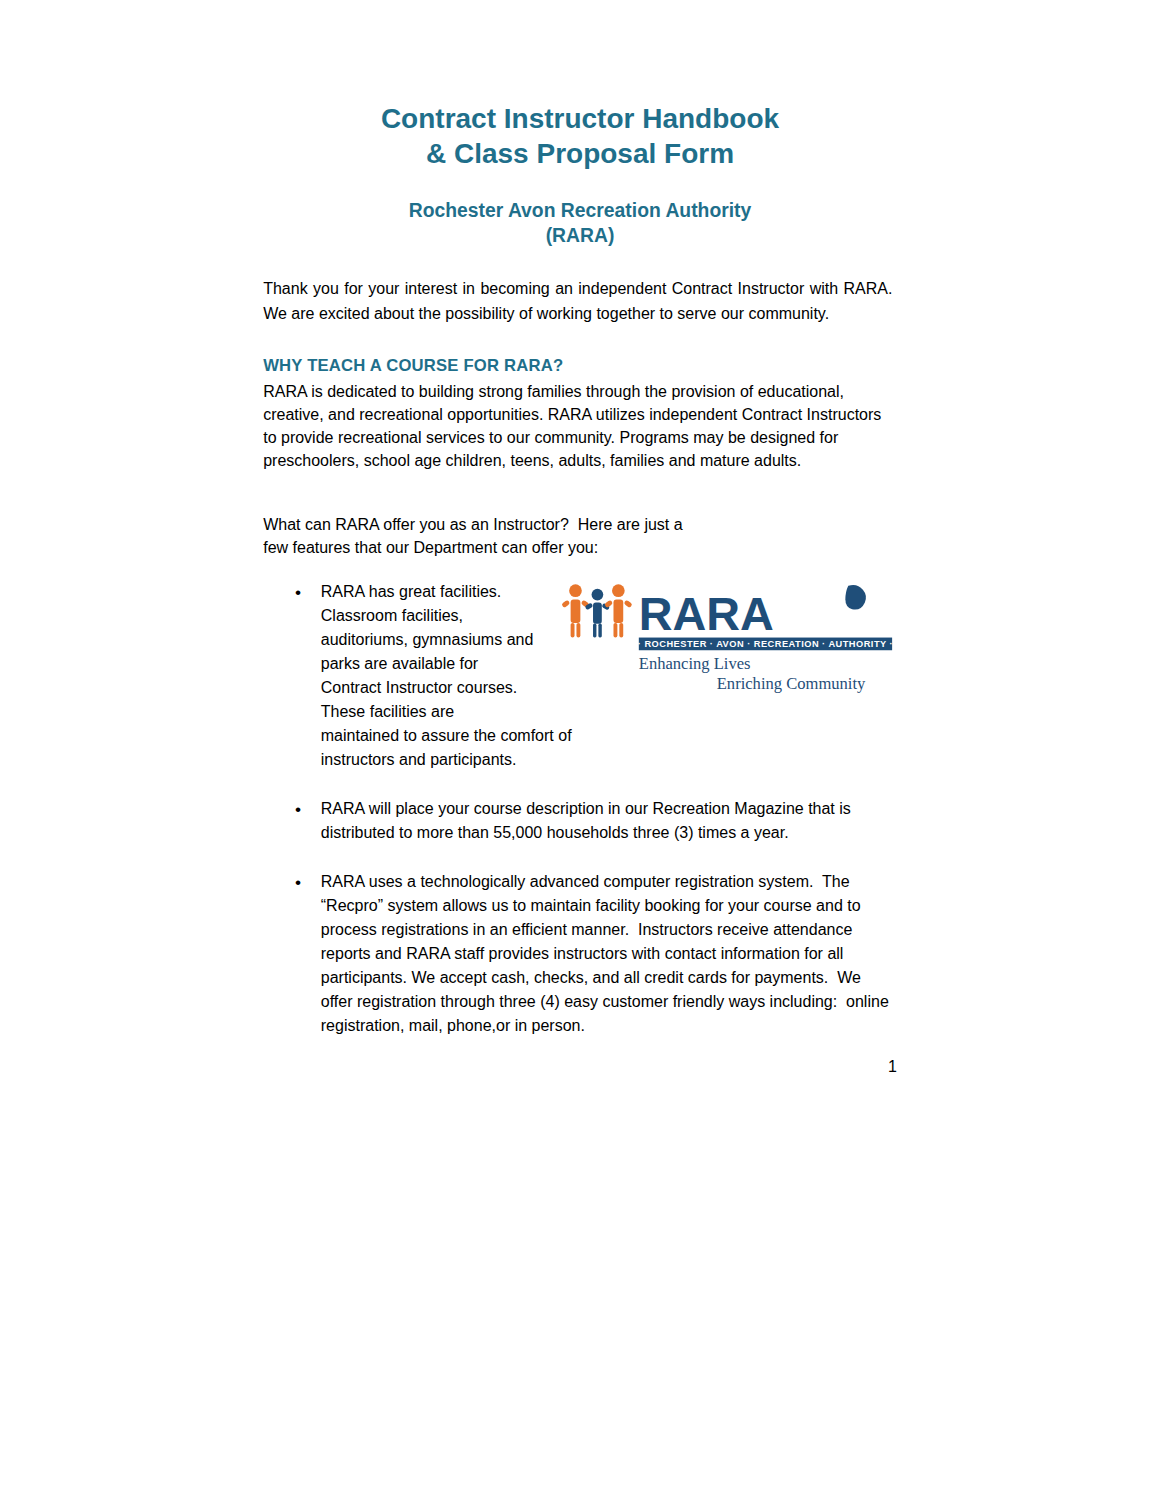Contract Instructor Handbook
& Class Proposal Form
Rochester Avon Recreation Authority
(RARA)
Thank you for your interest in becoming an independent Contract Instructor with RARA. We are excited about the possibility of working together to serve our community.
WHY TEACH A COURSE FOR RARA?
RARA is dedicated to building strong families through the provision of educational, creative, and recreational opportunities. RARA utilizes independent Contract Instructors to provide recreational services to our community. Programs may be designed for preschoolers, school age children, teens, adults, families and mature adults.
What can RARA offer you as an Instructor? Here are just a
few features that our Department can offer you:
RARA has great facilities. Classroom facilities, auditoriums, gymnasiums and parks are available for Contract Instructor courses. These facilities are maintained to assure the comfort of instructors and participants.
RARA will place your course description in our Recreation Magazine that is distributed to more than 55,000 households three (3) times a year.
RARA uses a technologically advanced computer registration system. The “Recpro” system allows us to maintain facility booking for your course and to process registrations in an efficient manner. Instructors receive attendance reports and RARA staff provides instructors with contact information for all participants. We accept cash, checks, and all credit cards for payments. We offer registration through three (4) easy customer friendly ways including: online registration, mail, phone,or in person.
1